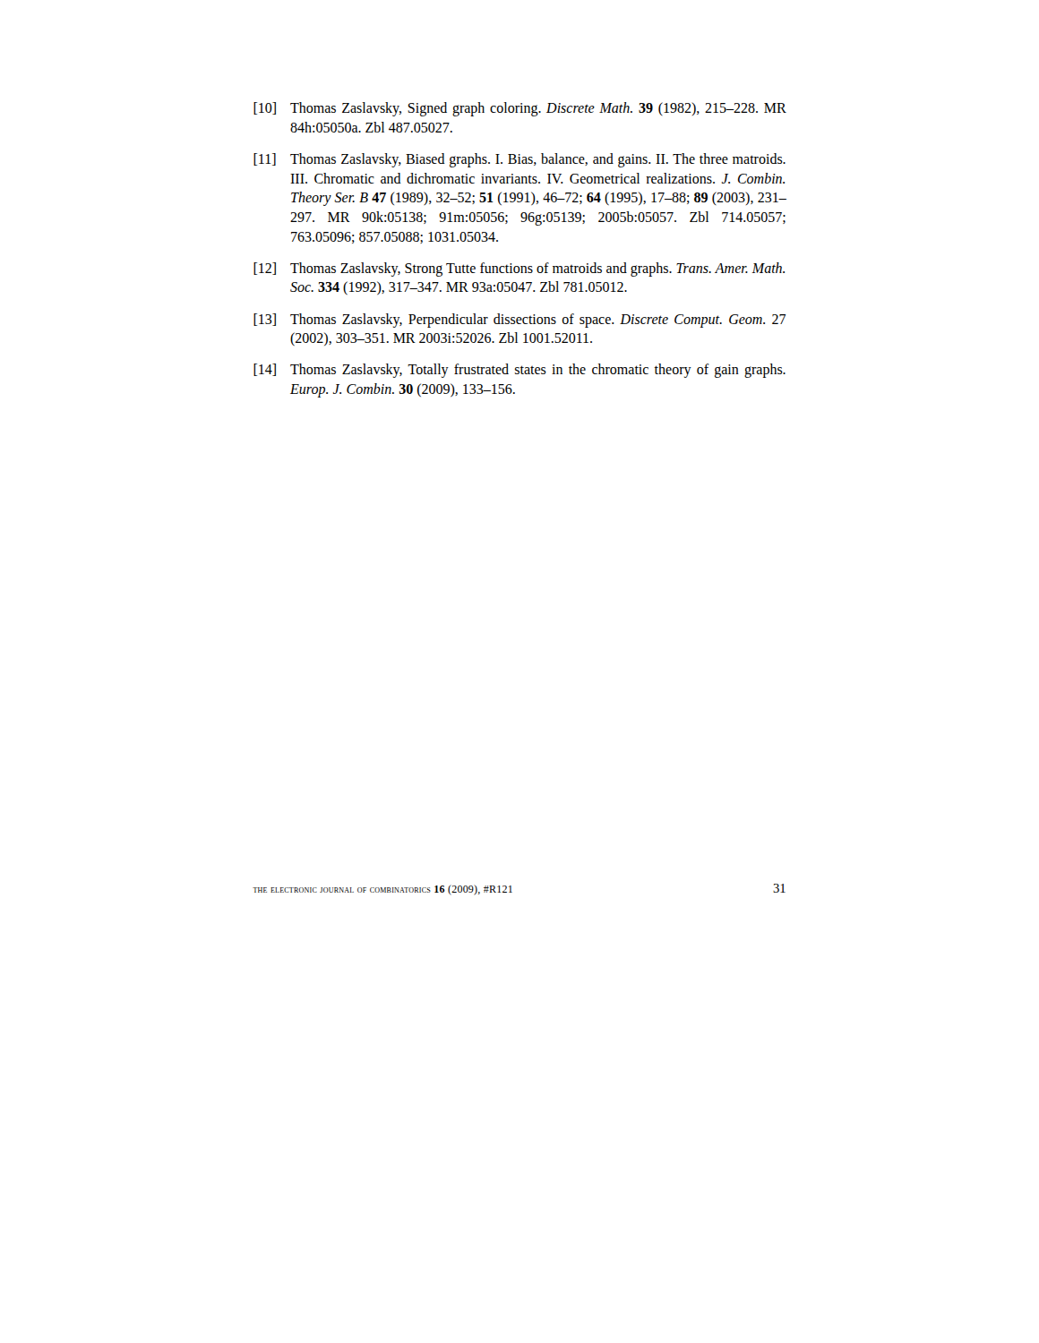[10] Thomas Zaslavsky, Signed graph coloring. Discrete Math. 39 (1982), 215–228. MR 84h:05050a. Zbl 487.05027.
[11] Thomas Zaslavsky, Biased graphs. I. Bias, balance, and gains. II. The three matroids. III. Chromatic and dichromatic invariants. IV. Geometrical realizations. J. Combin. Theory Ser. B 47 (1989), 32–52; 51 (1991), 46–72; 64 (1995), 17–88; 89 (2003), 231–297. MR 90k:05138; 91m:05056; 96g:05139; 2005b:05057. Zbl 714.05057; 763.05096; 857.05088; 1031.05034.
[12] Thomas Zaslavsky, Strong Tutte functions of matroids and graphs. Trans. Amer. Math. Soc. 334 (1992), 317–347. MR 93a:05047. Zbl 781.05012.
[13] Thomas Zaslavsky, Perpendicular dissections of space. Discrete Comput. Geom. 27 (2002), 303–351. MR 2003i:52026. Zbl 1001.52011.
[14] Thomas Zaslavsky, Totally frustrated states in the chromatic theory of gain graphs. Europ. J. Combin. 30 (2009), 133–156.
the electronic journal of combinatorics 16 (2009), #R121 31